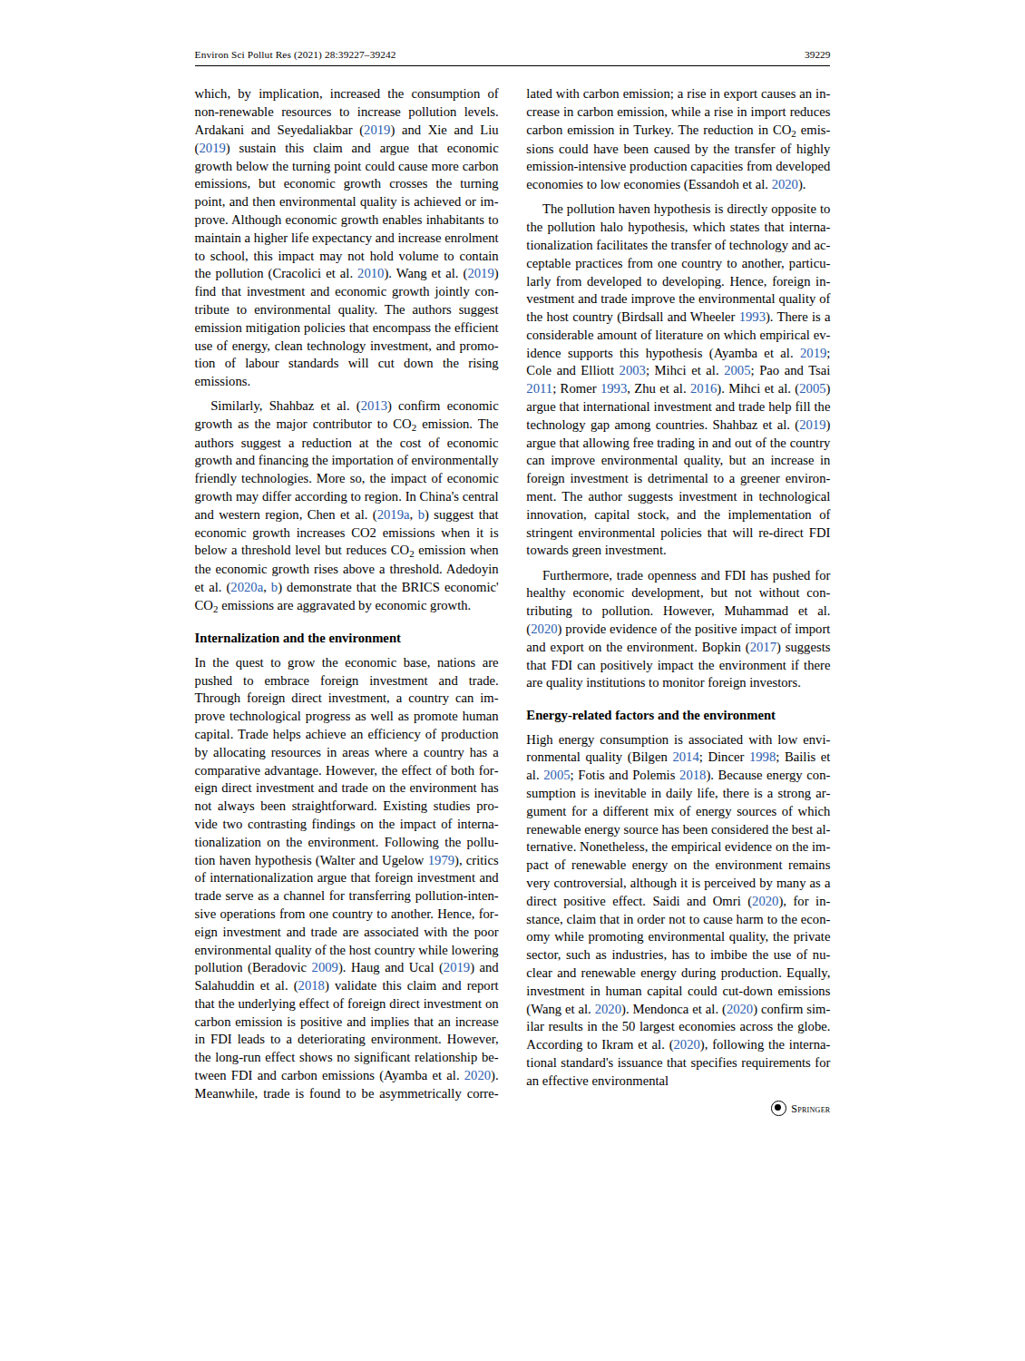Environ Sci Pollut Res (2021) 28:39227–39242 39229
which, by implication, increased the consumption of non-renewable resources to increase pollution levels. Ardakani and Seyedaliakbar (2019) and Xie and Liu (2019) sustain this claim and argue that economic growth below the turning point could cause more carbon emissions, but economic growth crosses the turning point, and then environmental quality is achieved or improve. Although economic growth enables inhabitants to maintain a higher life expectancy and increase enrolment to school, this impact may not hold volume to contain the pollution (Cracolici et al. 2010). Wang et al. (2019) find that investment and economic growth jointly contribute to environmental quality. The authors suggest emission mitigation policies that encompass the efficient use of energy, clean technology investment, and promotion of labour standards will cut down the rising emissions.
Similarly, Shahbaz et al. (2013) confirm economic growth as the major contributor to CO2 emission. The authors suggest a reduction at the cost of economic growth and financing the importation of environmentally friendly technologies. More so, the impact of economic growth may differ according to region. In China's central and western region, Chen et al. (2019a, b) suggest that economic growth increases CO2 emissions when it is below a threshold level but reduces CO2 emission when the economic growth rises above a threshold. Adedoyin et al. (2020a, b) demonstrate that the BRICS economic' CO2 emissions are aggravated by economic growth.
Internalization and the environment
In the quest to grow the economic base, nations are pushed to embrace foreign investment and trade. Through foreign direct investment, a country can improve technological progress as well as promote human capital. Trade helps achieve an efficiency of production by allocating resources in areas where a country has a comparative advantage. However, the effect of both foreign direct investment and trade on the environment has not always been straightforward. Existing studies provide two contrasting findings on the impact of internationalization on the environment. Following the pollution haven hypothesis (Walter and Ugelow 1979), critics of internationalization argue that foreign investment and trade serve as a channel for transferring pollution-intensive operations from one country to another. Hence, foreign investment and trade are associated with the poor environmental quality of the host country while lowering pollution (Beradovic 2009). Haug and Ucal (2019) and Salahuddin et al. (2018) validate this claim and report that the underlying effect of foreign direct investment on carbon emission is positive and implies that an increase in FDI leads to a deteriorating environment. However, the long-run effect shows no significant relationship between FDI and carbon emissions (Ayamba et al. 2020). Meanwhile, trade is found to be asymmetrically correlated with carbon emission; a rise in export causes an increase in carbon emission, while a rise in import reduces carbon emission in Turkey. The reduction in CO2 emissions could have been caused by the transfer of highly emission-intensive production capacities from developed economies to low economies (Essandoh et al. 2020).
The pollution haven hypothesis is directly opposite to the pollution halo hypothesis, which states that internationalization facilitates the transfer of technology and acceptable practices from one country to another, particularly from developed to developing. Hence, foreign investment and trade improve the environmental quality of the host country (Birdsall and Wheeler 1993). There is a considerable amount of literature on which empirical evidence supports this hypothesis (Ayamba et al. 2019; Cole and Elliott 2003; Mihci et al. 2005; Pao and Tsai 2011; Romer 1993, Zhu et al. 2016). Mihci et al. (2005) argue that international investment and trade help fill the technology gap among countries. Shahbaz et al. (2019) argue that allowing free trading in and out of the country can improve environmental quality, but an increase in foreign investment is detrimental to a greener environment. The author suggests investment in technological innovation, capital stock, and the implementation of stringent environmental policies that will re-direct FDI towards green investment.
Furthermore, trade openness and FDI has pushed for healthy economic development, but not without contributing to pollution. However, Muhammad et al. (2020) provide evidence of the positive impact of import and export on the environment. Bopkin (2017) suggests that FDI can positively impact the environment if there are quality institutions to monitor foreign investors.
Energy-related factors and the environment
High energy consumption is associated with low environmental quality (Bilgen 2014; Dincer 1998; Bailis et al. 2005; Fotis and Polemis 2018). Because energy consumption is inevitable in daily life, there is a strong argument for a different mix of energy sources of which renewable energy source has been considered the best alternative. Nonetheless, the empirical evidence on the impact of renewable energy on the environment remains very controversial, although it is perceived by many as a direct positive effect. Saidi and Omri (2020), for instance, claim that in order not to cause harm to the economy while promoting environmental quality, the private sector, such as industries, has to imbibe the use of nuclear and renewable energy during production. Equally, investment in human capital could cut-down emissions (Wang et al. 2020). Mendonca et al. (2020) confirm similar results in the 50 largest economies across the globe. According to Ikram et al. (2020), following the international standard's issuance that specifies requirements for an effective environmental
Springer